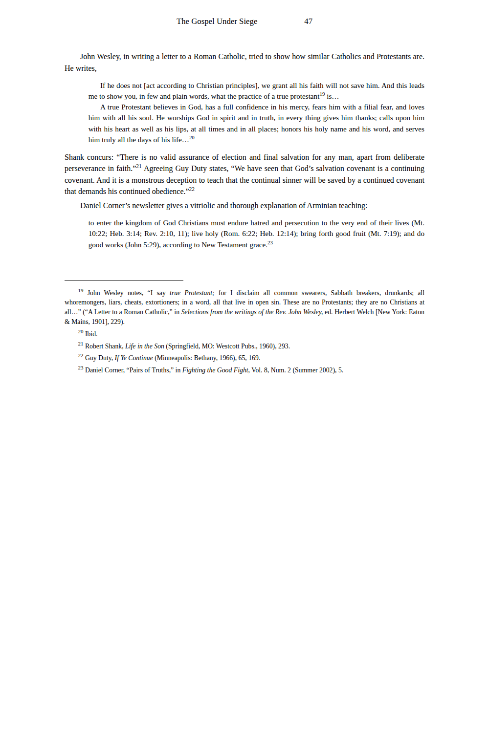The Gospel Under Siege 47
John Wesley, in writing a letter to a Roman Catholic, tried to show how similar Catholics and Protestants are. He writes,
If he does not [act according to Christian principles], we grant all his faith will not save him. And this leads me to show you, in few and plain words, what the practice of a true protestant19 is…
A true Protestant believes in God, has a full confidence in his mercy, fears him with a filial fear, and loves him with all his soul. He worships God in spirit and in truth, in every thing gives him thanks; calls upon him with his heart as well as his lips, at all times and in all places; honors his holy name and his word, and serves him truly all the days of his life…20
Shank concurs: “There is no valid assurance of election and final salvation for any man, apart from deliberate perseverance in faith.”21 Agreeing Guy Duty states, “We have seen that God’s salvation covenant is a continuing covenant. And it is a monstrous deception to teach that the continual sinner will be saved by a continued covenant that demands his continued obedience.”22
Daniel Corner’s newsletter gives a vitriolic and thorough explanation of Arminian teaching:
to enter the kingdom of God Christians must endure hatred and persecution to the very end of their lives (Mt. 10:22; Heb. 3:14; Rev. 2:10, 11); live holy (Rom. 6:22; Heb. 12:14); bring forth good fruit (Mt. 7:19); and do good works (John 5:29), according to New Testament grace.23
19 John Wesley notes, “I say true Protestant; for I disclaim all common swearers, Sabbath breakers, drunkards; all whoremongers, liars, cheats, extortioners; in a word, all that live in open sin. These are no Protestants; they are no Christians at all…” (“A Letter to a Roman Catholic,” in Selections from the writings of the Rev. John Wesley, ed. Herbert Welch [New York: Eaton & Mains, 1901], 229).
20 Ibid.
21 Robert Shank, Life in the Son (Springfield, MO: Westcott Pubs., 1960), 293.
22 Guy Duty, If Ye Continue (Minneapolis: Bethany, 1966), 65, 169.
23 Daniel Corner, “Pairs of Truths,” in Fighting the Good Fight, Vol. 8, Num. 2 (Summer 2002), 5.